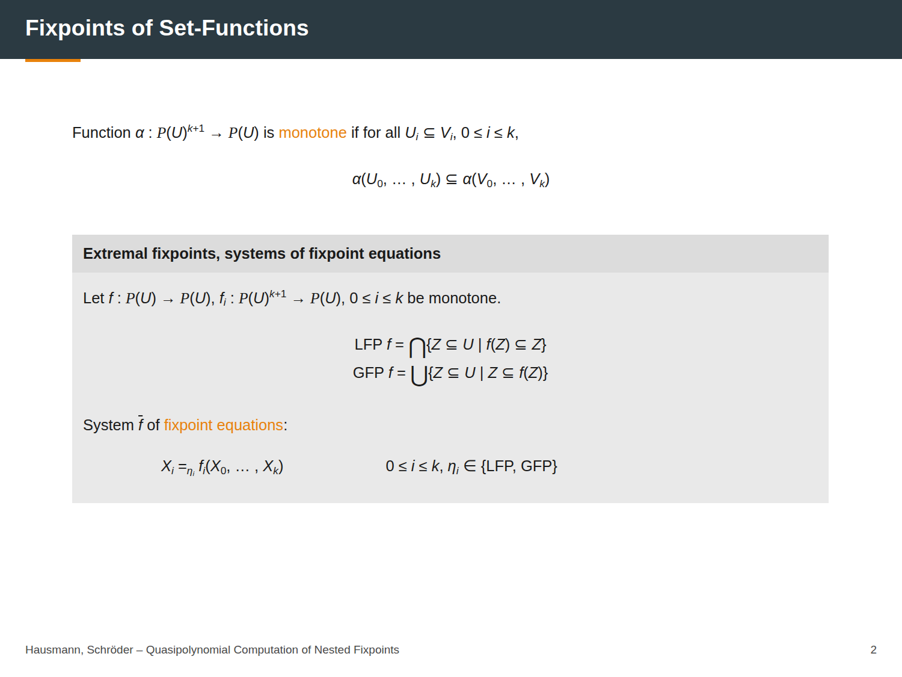Fixpoints of Set-Functions
Function α : P(U)k+1 → P(U) is monotone if for all Ui ⊆ Vi, 0 ≤ i ≤ k,
α(U 0, … , Uk) ⊆ α(V 0, … , Vk)
Extremal fixpoints, systems of fixpoint equations
Let f : P(U) → P(U), fi : P(U)k+1 → P(U), 0 ≤ i ≤ k be monotone.
LFP f = ⋂{Z ⊆ U | f(Z) ⊆ Z}
GFP f = ⋃{Z ⊆ U | Z ⊆ f(Z)}
System f of fixpoint equations:
Xi =ηi fi(X 0, … , Xk) 0 ≤ i ≤ k, ηi ∈ {LFP, GFP}
Hausmann, Schröder – Quasipolynomial Computation of Nested Fixpoints 2